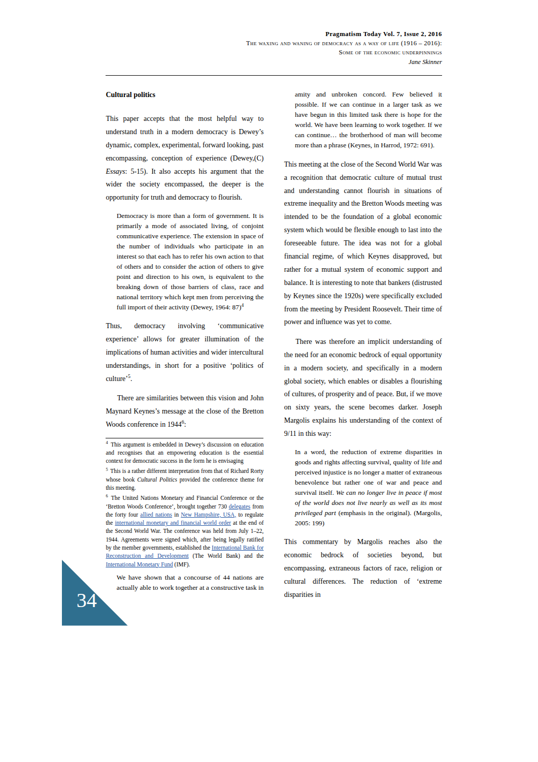Pragmatism Today Vol. 7, Issue 2, 2016
The waxing and waning of democracy as a way of life (1916 – 2016):
Some of the economic underpinnings
Jane Skinner
Cultural politics
This paper accepts that the most helpful way to understand truth in a modern democracy is Dewey’s dynamic, complex, experimental, forward looking, past encompassing, conception of experience (Dewey,(C) Essays: 5-15). It also accepts his argument that the wider the society encompassed, the deeper is the opportunity for truth and democracy to flourish.
Democracy is more than a form of government. It is primarily a mode of associated living, of conjoint communicative experience. The extension in space of the number of individuals who participate in an interest so that each has to refer his own action to that of others and to consider the action of others to give point and direction to his own, is equivalent to the breaking down of those barriers of class, race and national territory which kept men from perceiving the full import of their activity (Dewey, 1964: 87)4
Thus, democracy involving ‘communicative experience’ allows for greater illumination of the implications of human activities and wider intercultural understandings, in short for a positive ‘politics of culture’5.
There are similarities between this vision and John Maynard Keynes’s message at the close of the Bretton Woods conference in 19446:
4 This argument is embedded in Dewey’s discussion on education and recognises that an empowering education is the essential context for democratic success in the form he is envisaging
5 This is a rather different interpretation from that of Richard Rorty whose book Cultural Politics provided the conference theme for this meeting.
6 The United Nations Monetary and Financial Conference or the ‘Bretton Woods Conference’, brought together 730 delegates from the forty four allied nations in New Hampshire, USA, to regulate the international monetary and financial world order at the end of the Second World War. The conference was held from July 1–22, 1944. Agreements were signed which, after being legally ratified by the member governments, established the International Bank for Reconstruction and Development (The World Bank) and the International Monetary Fund (IMF).
We have shown that a concourse of 44 nations are actually able to work together at a constructive task in amity and unbroken concord. Few believed it possible. If we can continue in a larger task as we have begun in this limited task there is hope for the world. We have been learning to work together. If we can continue… the brotherhood of man will become more than a phrase (Keynes, in Harrod, 1972: 691).
This meeting at the close of the Second World War was a recognition that democratic culture of mutual trust and understanding cannot flourish in situations of extreme inequality and the Bretton Woods meeting was intended to be the foundation of a global economic system which would be flexible enough to last into the foreseeable future. The idea was not for a global financial regime, of which Keynes disapproved, but rather for a mutual system of economic support and balance. It is interesting to note that bankers (distrusted by Keynes since the 1920s) were specifically excluded from the meeting by President Roosevelt. Their time of power and influence was yet to come.
There was therefore an implicit understanding of the need for an economic bedrock of equal opportunity in a modern society, and specifically in a modern global society, which enables or disables a flourishing of cultures, of prosperity and of peace. But, if we move on sixty years, the scene becomes darker. Joseph Margolis explains his understanding of the context of 9/11 in this way:
In a word, the reduction of extreme disparities in goods and rights affecting survival, quality of life and perceived injustice is no longer a matter of extraneous benevolence but rather one of war and peace and survival itself. We can no longer live in peace if most of the world does not live nearly as well as its most privileged part (emphasis in the original). (Margolis, 2005: 199)
This commentary by Margolis reaches also the economic bedrock of societies beyond, but encompassing, extraneous factors of race, religion or cultural differences. The reduction of ‘extreme disparities in
34